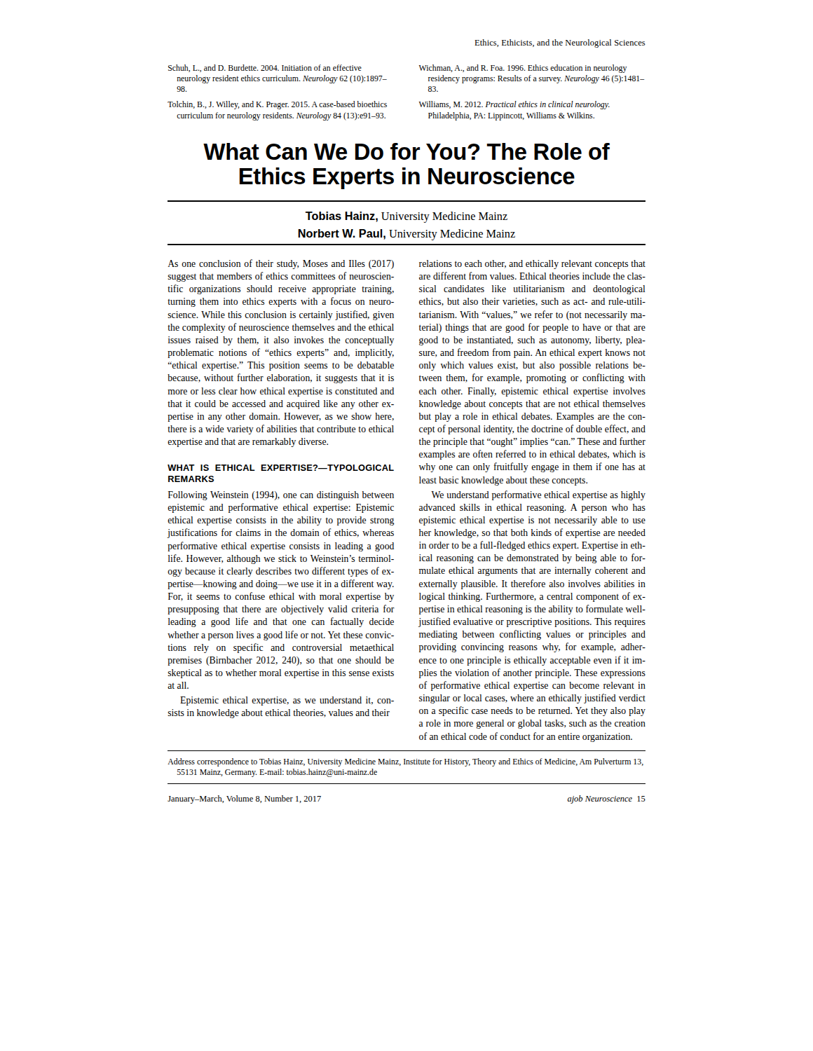Ethics, Ethicists, and the Neurological Sciences
Schuh, L., and D. Burdette. 2004. Initiation of an effective neurology resident ethics curriculum. Neurology 62 (10):1897–98.
Tolchin, B., J. Willey, and K. Prager. 2015. A case-based bioethics curriculum for neurology residents. Neurology 84 (13):e91–93.
Wichman, A., and R. Foa. 1996. Ethics education in neurology residency programs: Results of a survey. Neurology 46 (5):1481–83.
Williams, M. 2012. Practical ethics in clinical neurology. Philadelphia, PA: Lippincott, Williams & Wilkins.
What Can We Do for You? The Role of Ethics Experts in Neuroscience
Tobias Hainz, University Medicine Mainz
Norbert W. Paul, University Medicine Mainz
As one conclusion of their study, Moses and Illes (2017) suggest that members of ethics committees of neuroscientific organizations should receive appropriate training, turning them into ethics experts with a focus on neuroscience. While this conclusion is certainly justified, given the complexity of neuroscience themselves and the ethical issues raised by them, it also invokes the conceptually problematic notions of “ethics experts” and, implicitly, “ethical expertise.” This position seems to be debatable because, without further elaboration, it suggests that it is more or less clear how ethical expertise is constituted and that it could be accessed and acquired like any other expertise in any other domain. However, as we show here, there is a wide variety of abilities that contribute to ethical expertise and that are remarkably diverse.
What Is Ethical Expertise?—Typological Remarks
Following Weinstein (1994), one can distinguish between epistemic and performative ethical expertise: Epistemic ethical expertise consists in the ability to provide strong justifications for claims in the domain of ethics, whereas performative ethical expertise consists in leading a good life. However, although we stick to Weinstein’s terminology because it clearly describes two different types of expertise—knowing and doing—we use it in a different way. For, it seems to confuse ethical with moral expertise by presupposing that there are objectively valid criteria for leading a good life and that one can factually decide whether a person lives a good life or not. Yet these convictions rely on specific and controversial metaethical premises (Birnbacher 2012, 240), so that one should be skeptical as to whether moral expertise in this sense exists at all.
Epistemic ethical expertise, as we understand it, consists in knowledge about ethical theories, values and their
relations to each other, and ethically relevant concepts that are different from values. Ethical theories include the classical candidates like utilitarianism and deontological ethics, but also their varieties, such as act- and rule-utilitarianism. With “values,” we refer to (not necessarily material) things that are good for people to have or that are good to be instantiated, such as autonomy, liberty, pleasure, and freedom from pain. An ethical expert knows not only which values exist, but also possible relations between them, for example, promoting or conflicting with each other. Finally, epistemic ethical expertise involves knowledge about concepts that are not ethical themselves but play a role in ethical debates. Examples are the concept of personal identity, the doctrine of double effect, and the principle that “ought” implies “can.” These and further examples are often referred to in ethical debates, which is why one can only fruitfully engage in them if one has at least basic knowledge about these concepts.
We understand performative ethical expertise as highly advanced skills in ethical reasoning. A person who has epistemic ethical expertise is not necessarily able to use her knowledge, so that both kinds of expertise are needed in order to be a full-fledged ethics expert. Expertise in ethical reasoning can be demonstrated by being able to formulate ethical arguments that are internally coherent and externally plausible. It therefore also involves abilities in logical thinking. Furthermore, a central component of expertise in ethical reasoning is the ability to formulate well-justified evaluative or prescriptive positions. This requires mediating between conflicting values or principles and providing convincing reasons why, for example, adherence to one principle is ethically acceptable even if it implies the violation of another principle. These expressions of performative ethical expertise can become relevant in singular or local cases, where an ethically justified verdict on a specific case needs to be returned. Yet they also play a role in more general or global tasks, such as the creation of an ethical code of conduct for an entire organization.
Address correspondence to Tobias Hainz, University Medicine Mainz, Institute for History, Theory and Ethics of Medicine, Am Pulverturm 13, 55131 Mainz, Germany. E-mail: tobias.hainz@uni-mainz.de
January–March, Volume 8, Number 1, 2017
ajob Neuroscience15